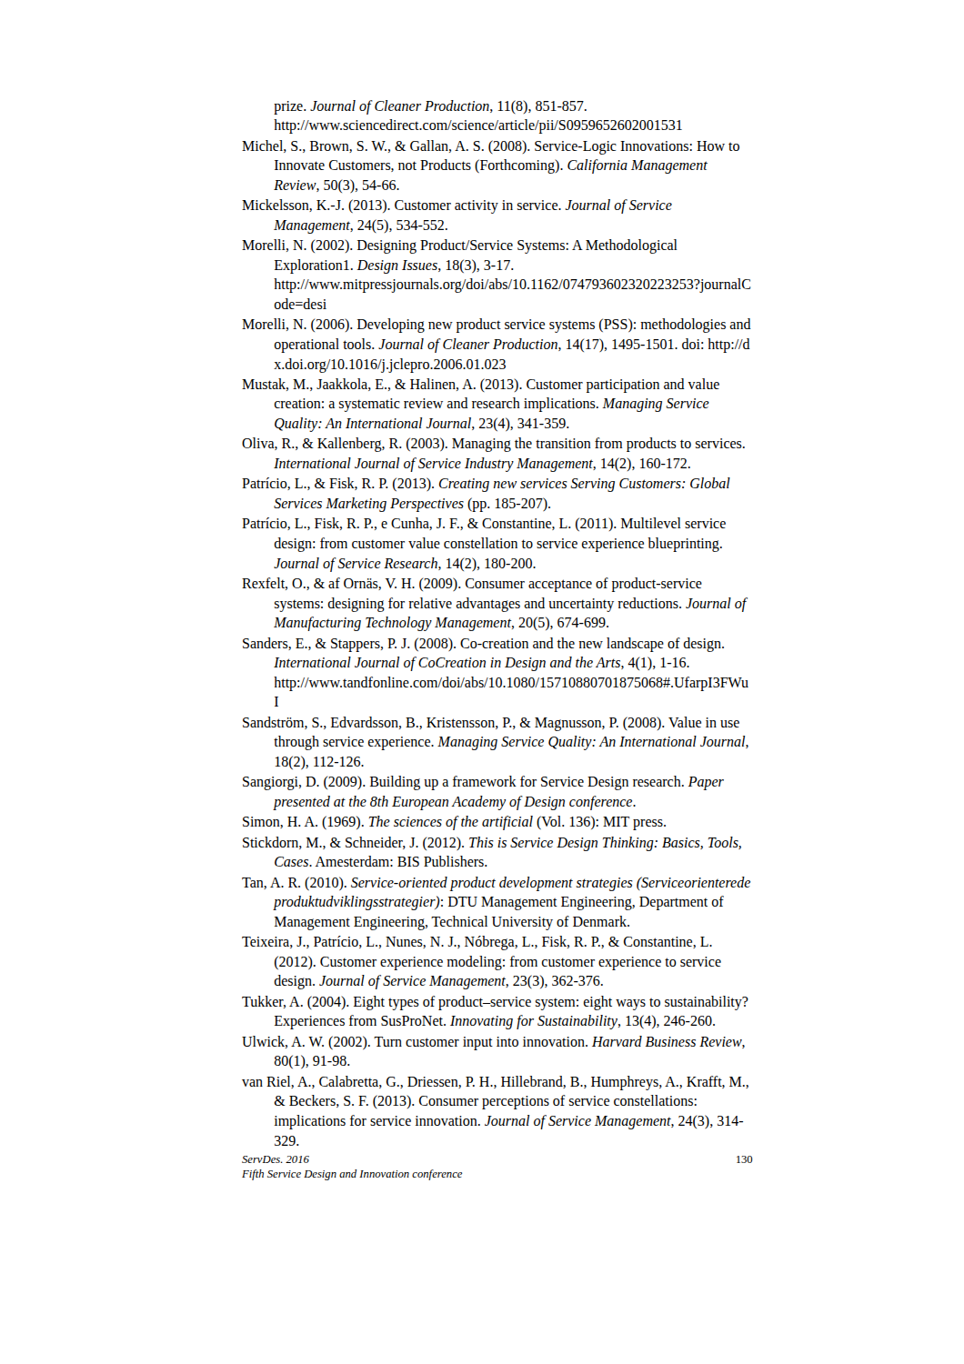prize. Journal of Cleaner Production, 11(8), 851-857.
http://www.sciencedirect.com/science/article/pii/S0959652602001531
Michel, S., Brown, S. W., & Gallan, A. S. (2008). Service-Logic Innovations: How to Innovate Customers, not Products (Forthcoming). California Management Review, 50(3), 54-66.
Mickelsson, K.-J. (2013). Customer activity in service. Journal of Service Management, 24(5), 534-552.
Morelli, N. (2002). Designing Product/Service Systems: A Methodological Exploration1. Design Issues, 18(3), 3-17.
http://www.mitpressjournals.org/doi/abs/10.1162/074793602320223253?journalCode=desi
Morelli, N. (2006). Developing new product service systems (PSS): methodologies and operational tools. Journal of Cleaner Production, 14(17), 1495-1501. doi: http://dx.doi.org/10.1016/j.jclepro.2006.01.023
Mustak, M., Jaakkola, E., & Halinen, A. (2013). Customer participation and value creation: a systematic review and research implications. Managing Service Quality: An International Journal, 23(4), 341-359.
Oliva, R., & Kallenberg, R. (2003). Managing the transition from products to services. International Journal of Service Industry Management, 14(2), 160-172.
Patrício, L., & Fisk, R. P. (2013). Creating new services Serving Customers: Global Services Marketing Perspectives (pp. 185-207).
Patrício, L., Fisk, R. P., e Cunha, J. F., & Constantine, L. (2011). Multilevel service design: from customer value constellation to service experience blueprinting. Journal of Service Research, 14(2), 180-200.
Rexfelt, O., & af Ornäs, V. H. (2009). Consumer acceptance of product-service systems: designing for relative advantages and uncertainty reductions. Journal of Manufacturing Technology Management, 20(5), 674-699.
Sanders, E., & Stappers, P. J. (2008). Co-creation and the new landscape of design. International Journal of CoCreation in Design and the Arts, 4(1), 1-16.
http://www.tandfonline.com/doi/abs/10.1080/15710880701875068#.UfarpI3FWuI
Sandström, S., Edvardsson, B., Kristensson, P., & Magnusson, P. (2008). Value in use through service experience. Managing Service Quality: An International Journal, 18(2), 112-126.
Sangiorgi, D. (2009). Building up a framework for Service Design research. Paper presented at the 8th European Academy of Design conference.
Simon, H. A. (1969). The sciences of the artificial (Vol. 136): MIT press.
Stickdorn, M., & Schneider, J. (2012). This is Service Design Thinking: Basics, Tools, Cases. Amesterdam: BIS Publishers.
Tan, A. R. (2010). Service-oriented product development strategies (Serviceorienterede produktudviklingsstrategier): DTU Management Engineering, Department of Management Engineering, Technical University of Denmark.
Teixeira, J., Patrício, L., Nunes, N. J., Nóbrega, L., Fisk, R. P., & Constantine, L. (2012). Customer experience modeling: from customer experience to service design. Journal of Service Management, 23(3), 362-376.
Tukker, A. (2004). Eight types of product–service system: eight ways to sustainability? Experiences from SusProNet. Innovating for Sustainability, 13(4), 246-260.
Ulwick, A. W. (2002). Turn customer input into innovation. Harvard Business Review, 80(1), 91-98.
van Riel, A., Calabretta, G., Driessen, P. H., Hillebrand, B., Humphreys, A., Krafft, M., & Beckers, S. F. (2013). Consumer perceptions of service constellations: implications for service innovation. Journal of Service Management, 24(3), 314-329.
130 ServDes. 2016
Fifth Service Design and Innovation conference